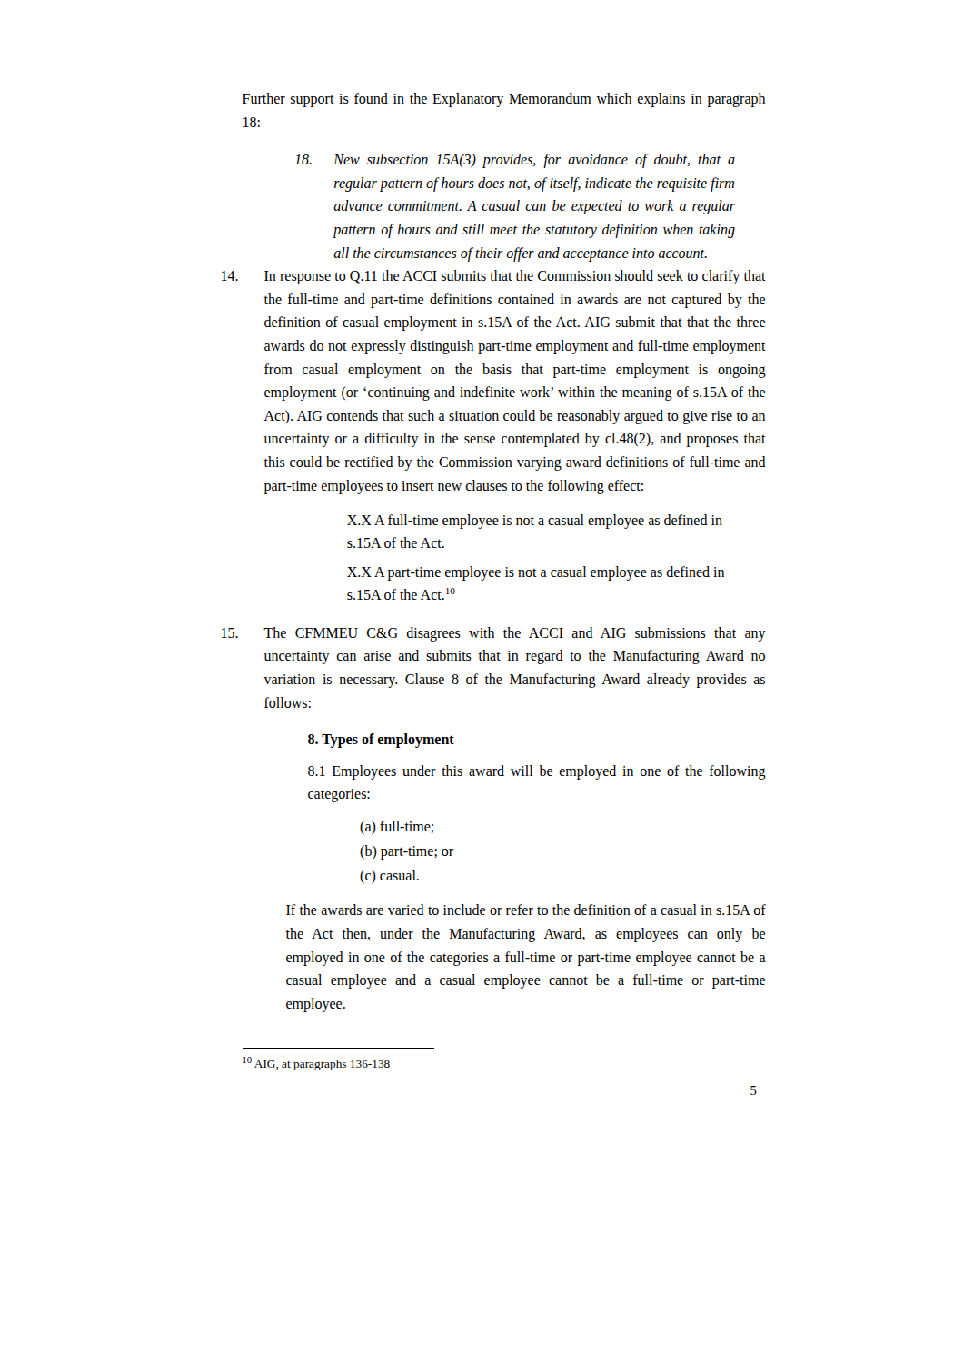Further support is found in the Explanatory Memorandum which explains in paragraph 18:
18.
New subsection 15A(3) provides, for avoidance of doubt, that a regular pattern of hours does not, of itself, indicate the requisite firm advance commitment. A casual can be expected to work a regular pattern of hours and still meet the statutory definition when taking all the circumstances of their offer and acceptance into account.
In response to Q.11 the ACCI submits that the Commission should seek to clarify that the full-time and part-time definitions contained in awards are not captured by the definition of casual employment in s.15A of the Act. AIG submit that that the three awards do not expressly distinguish part-time employment and full-time employment from casual employment on the basis that part-time employment is ongoing employment (or ‘continuing and indefinite work’ within the meaning of s.15A of the Act). AIG contends that such a situation could be reasonably argued to give rise to an uncertainty or a difficulty in the sense contemplated by cl.48(2), and proposes that this could be rectified by the Commission varying award definitions of full-time and part-time employees to insert new clauses to the following effect:
X.X A full-time employee is not a casual employee as defined in s.15A of the Act.
X.X A part-time employee is not a casual employee as defined in s.15A of the Act.10
The CFMMEU C&G disagrees with the ACCI and AIG submissions that any uncertainty can arise and submits that in regard to the Manufacturing Award no variation is necessary. Clause 8 of the Manufacturing Award already provides as follows:
8. Types of employment
8.1 Employees under this award will be employed in one of the following categories:
(a) full-time;
(b) part-time; or
(c) casual.
If the awards are varied to include or refer to the definition of a casual in s.15A of the Act then, under the Manufacturing Award, as employees can only be employed in one of the categories a full-time or part-time employee cannot be a casual employee and a casual employee cannot be a full-time or part-time employee.
10 AIG, at paragraphs 136-138
5